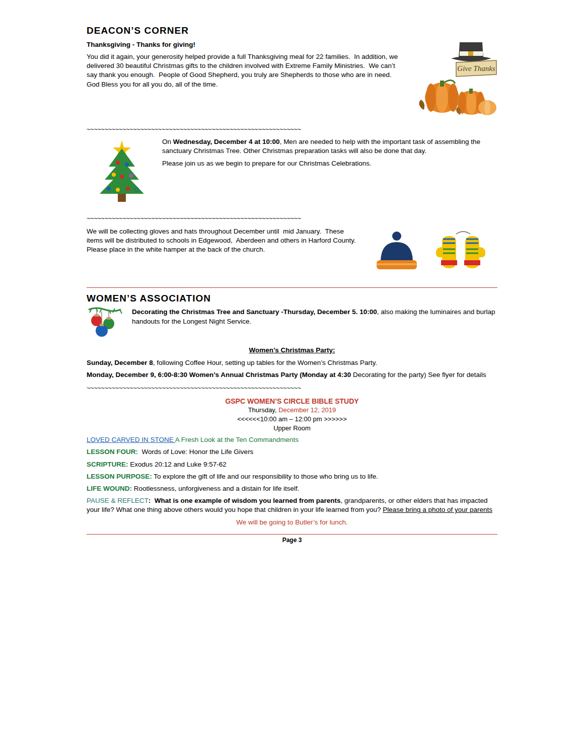DEACON’S CORNER
Give Thanks
Thanksgiving - Thanks for giving!
You did it again, your generosity helped provide a full Thanksgiving meal for 22 families. In addition, we delivered 30 beautiful Christmas gifts to the children involved with Extreme Family Ministries. We can’t say thank you enough. People of Good Shepherd, you truly are Shepherds to those who are in need. God Bless you for all you do, all of the time.
~~~~~~~~~~~~~~~~~~~~~~~~~~~~~~~~~~~~~~~~~~~~~~~~~~~~~~~~~~~~
On Wednesday, December 4 at 10:00, Men are needed to help with the important task of assembling the sanctuary Christmas Tree. Other Christmas preparation tasks will also be done that day.
Please join us as we begin to prepare for our Christmas Celebrations.
~~~~~~~~~~~~~~~~~~~~~~~~~~~~~~~~~~~~~~~~~~~~~~~~~~~~~~~~~~~~
We will be collecting gloves and hats throughout December until mid January. These items will be distributed to schools in Edgewood, Aberdeen and others in Harford County. Please place in the white hamper at the back of the church.
WOMEN’S ASSOCIATION
Decorating the Christmas Tree and Sanctuary -Thursday, December 5. 10:00, also making the luminaires and burlap handouts for the Longest Night Service.
Women’s Christmas Party:
Sunday, December 8, following Coffee Hour, setting up tables for the Women’s Christmas Party.
Monday, December 9, 6:00-8:30 Women’s Annual Christmas Party (Monday at 4:30 Decorating for the party) See flyer for details
~~~~~~~~~~~~~~~~~~~~~~~~~~~~~~~~~~~~~~~~~~~~~~~~~~~~~~~~~~~~
GSPC WOMEN’S CIRCLE BIBLE STUDY
Thursday, December 12, 2019
<<<<<<10:00 am – 12:00 pm >>>>>>
Upper Room
LOVED CARVED IN STONE A Fresh Look at the Ten Commandments
LESSON FOUR: Words of Love: Honor the Life Givers
SCRIPTURE: Exodus 20:12 and Luke 9:57-62
LESSON PURPOSE: To explore the gift of life and our responsibility to those who bring us to life.
LIFE WOUND: Rootlessness, unforgiveness and a distain for life itself.
PAUSE & REFLECT: What is one example of wisdom you learned from parents, grandparents, or other elders that has impacted your life? What one thing above others would you hope that children in your life learned from you? Please bring a photo of your parents
We will be going to Butler’s for lunch.
Page 3